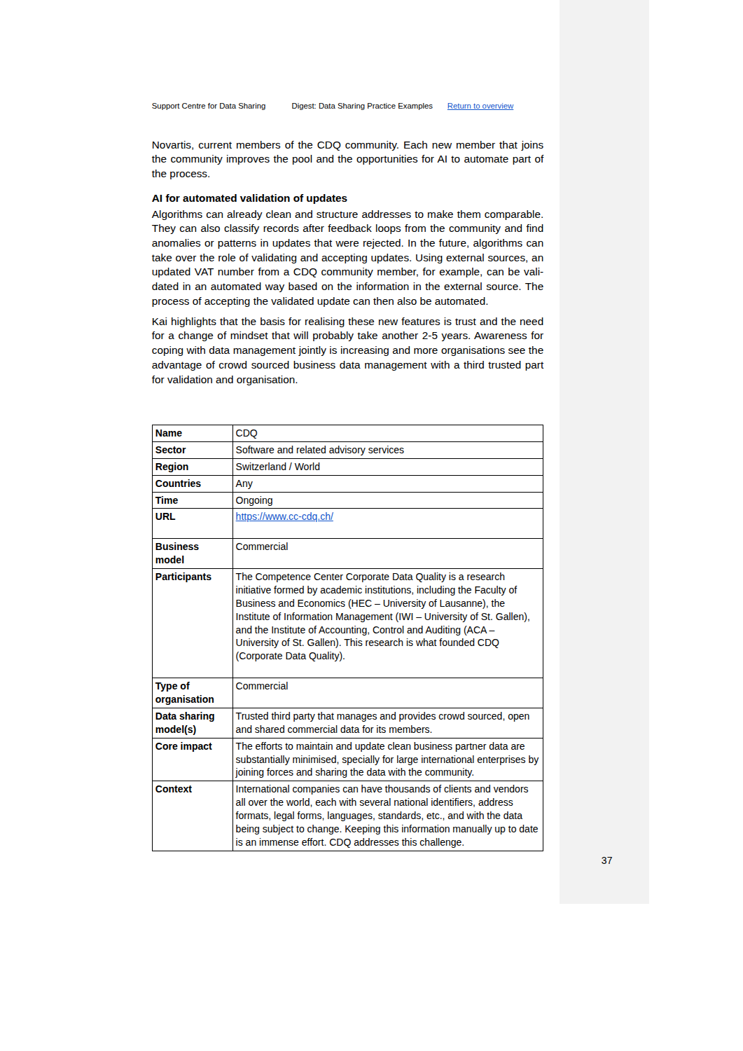Support Centre for Data Sharing Digest: Data Sharing Practice Examples Return to overview
Novartis, current members of the CDQ community. Each new member that joins the community improves the pool and the opportunities for AI to automate part of the process.
AI for automated validation of updates
Algorithms can already clean and structure addresses to make them comparable. They can also classify records after feedback loops from the community and find anomalies or patterns in updates that were rejected. In the future, algorithms can take over the role of validating and accepting updates. Using external sources, an updated VAT number from a CDQ community member, for example, can be validated in an automated way based on the information in the external source. The process of accepting the validated update can then also be automated.
Kai highlights that the basis for realising these new features is trust and the need for a change of mindset that will probably take another 2-5 years. Awareness for coping with data management jointly is increasing and more organisations see the advantage of crowd sourced business data management with a third trusted part for validation and organisation.
| Name | CDQ |
| Sector | Software and related advisory services |
| Region | Switzerland / World |
| Countries | Any |
| Time | Ongoing |
| URL | https://www.cc-cdq.ch/ |
| Business model | Commercial |
| Participants | The Competence Center Corporate Data Quality is a research initiative formed by academic institutions, including the Faculty of Business and Economics (HEC – University of Lausanne), the Institute of Information Management (IWI – University of St. Gallen), and the Institute of Accounting, Control and Auditing (ACA – University of St. Gallen). This research is what founded CDQ (Corporate Data Quality). |
| Type of organisation | Commercial |
| Data sharing model(s) | Trusted third party that manages and provides crowd sourced, open and shared commercial data for its members. |
| Core impact | The efforts to maintain and update clean business partner data are substantially minimised, specially for large international enterprises by joining forces and sharing the data with the community. |
| Context | International companies can have thousands of clients and vendors all over the world, each with several national identifiers, address formats, legal forms, languages, standards, etc., and with the data being subject to change. Keeping this information manually up to date is an immense effort. CDQ addresses this challenge. |
37